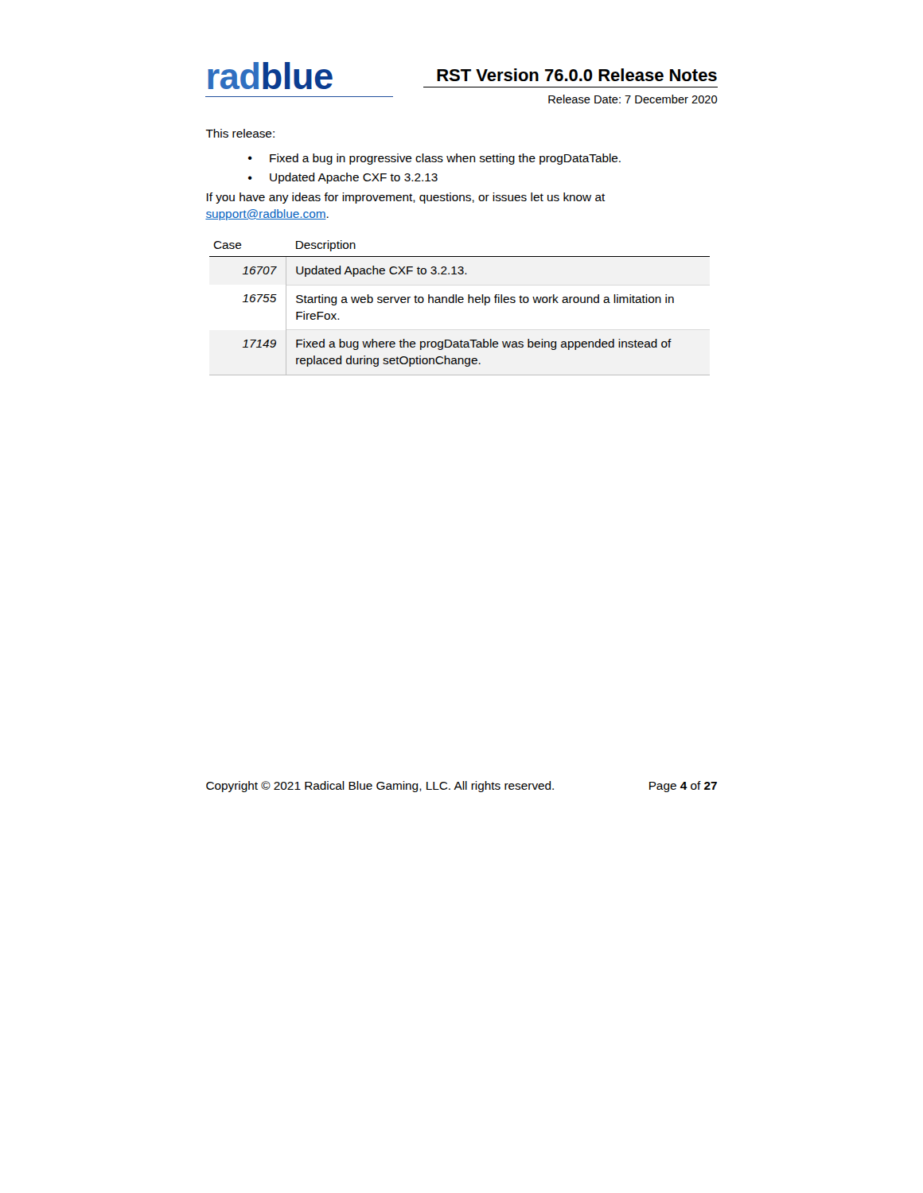rad blue
RST Version 76.0.0 Release Notes
Release Date: 7 December 2020
This release:
Fixed a bug in progressive class when setting the progDataTable.
Updated Apache CXF to 3.2.13
If you have any ideas for improvement, questions, or issues let us know at support@radblue.com.
| Case | Description |
| --- | --- |
| 16707 | Updated Apache CXF to 3.2.13. |
| 16755 | Starting a web server to handle help files to work around a limitation in FireFox. |
| 17149 | Fixed a bug where the progDataTable was being appended instead of replaced during setOptionChange. |
Copyright © 2021 Radical Blue Gaming, LLC. All rights reserved.
Page 4 of 27